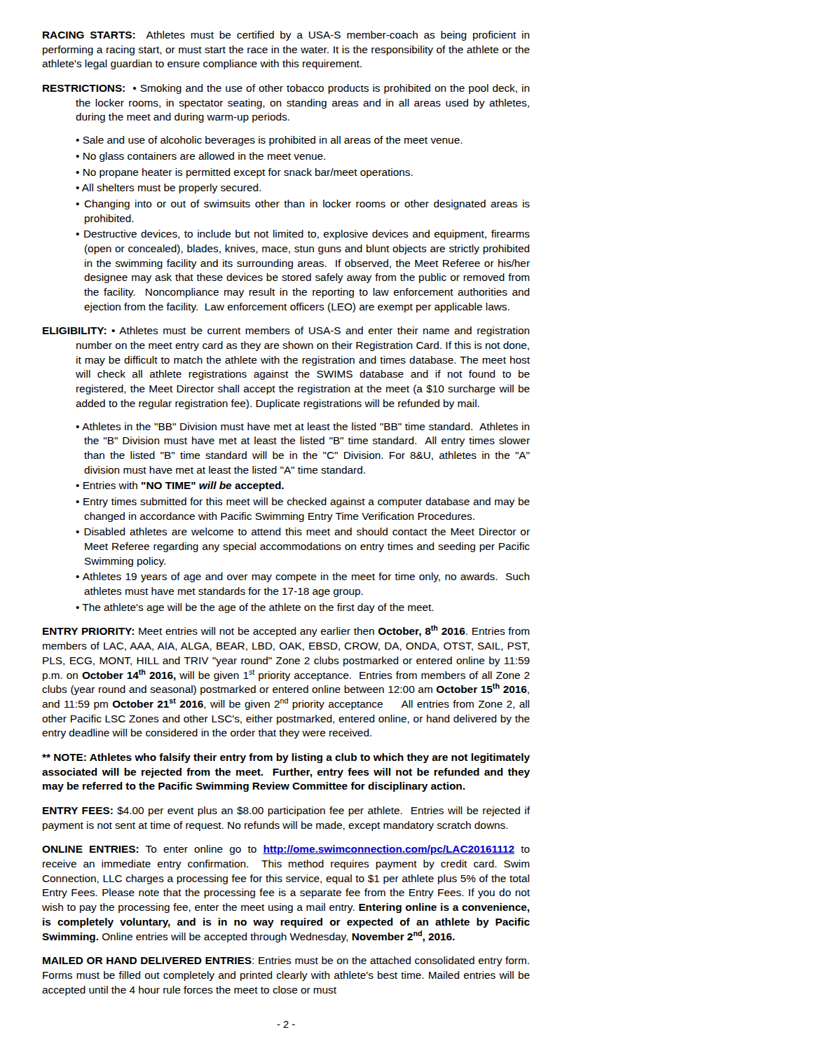RACING STARTS: Athletes must be certified by a USA-S member-coach as being proficient in performing a racing start, or must start the race in the water. It is the responsibility of the athlete or the athlete's legal guardian to ensure compliance with this requirement.
RESTRICTIONS: • Smoking and the use of other tobacco products is prohibited on the pool deck, in the locker rooms, in spectator seating, on standing areas and in all areas used by athletes, during the meet and during warm-up periods.
• Sale and use of alcoholic beverages is prohibited in all areas of the meet venue.
• No glass containers are allowed in the meet venue.
• No propane heater is permitted except for snack bar/meet operations.
• All shelters must be properly secured.
• Changing into or out of swimsuits other than in locker rooms or other designated areas is prohibited.
• Destructive devices, to include but not limited to, explosive devices and equipment, firearms (open or concealed), blades, knives, mace, stun guns and blunt objects are strictly prohibited in the swimming facility and its surrounding areas. If observed, the Meet Referee or his/her designee may ask that these devices be stored safely away from the public or removed from the facility. Noncompliance may result in the reporting to law enforcement authorities and ejection from the facility. Law enforcement officers (LEO) are exempt per applicable laws.
ELIGIBILITY: • Athletes must be current members of USA-S and enter their name and registration number on the meet entry card as they are shown on their Registration Card. If this is not done, it may be difficult to match the athlete with the registration and times database. The meet host will check all athlete registrations against the SWIMS database and if not found to be registered, the Meet Director shall accept the registration at the meet (a $10 surcharge will be added to the regular registration fee). Duplicate registrations will be refunded by mail.
• Athletes in the "BB" Division must have met at least the listed "BB" time standard. Athletes in the "B" Division must have met at least the listed "B" time standard. All entry times slower than the listed "B" time standard will be in the "C" Division. For 8&U, athletes in the "A" division must have met at least the listed "A" time standard.
• Entries with "NO TIME" will be accepted.
• Entry times submitted for this meet will be checked against a computer database and may be changed in accordance with Pacific Swimming Entry Time Verification Procedures.
• Disabled athletes are welcome to attend this meet and should contact the Meet Director or Meet Referee regarding any special accommodations on entry times and seeding per Pacific Swimming policy.
• Athletes 19 years of age and over may compete in the meet for time only, no awards. Such athletes must have met standards for the 17-18 age group.
• The athlete's age will be the age of the athlete on the first day of the meet.
ENTRY PRIORITY: Meet entries will not be accepted any earlier then October, 8th 2016. Entries from members of LAC, AAA, AIA, ALGA, BEAR, LBD, OAK, EBSD, CROW, DA, ONDA, OTST, SAIL, PST, PLS, ECG, MONT, HILL and TRIV "year round" Zone 2 clubs postmarked or entered online by 11:59 p.m. on October 14th 2016, will be given 1st priority acceptance. Entries from members of all Zone 2 clubs (year round and seasonal) postmarked or entered online between 12:00 am October 15th 2016, and 11:59 pm October 21st 2016, will be given 2nd priority acceptance All entries from Zone 2, all other Pacific LSC Zones and other LSC's, either postmarked, entered online, or hand delivered by the entry deadline will be considered in the order that they were received.
** NOTE: Athletes who falsify their entry from by listing a club to which they are not legitimately associated will be rejected from the meet. Further, entry fees will not be refunded and they may be referred to the Pacific Swimming Review Committee for disciplinary action.
ENTRY FEES: $4.00 per event plus an $8.00 participation fee per athlete. Entries will be rejected if payment is not sent at time of request. No refunds will be made, except mandatory scratch downs.
ONLINE ENTRIES: To enter online go to http://ome.swimconnection.com/pc/LAC20161112 to receive an immediate entry confirmation. This method requires payment by credit card. Swim Connection, LLC charges a processing fee for this service, equal to $1 per athlete plus 5% of the total Entry Fees. Please note that the processing fee is a separate fee from the Entry Fees. If you do not wish to pay the processing fee, enter the meet using a mail entry. Entering online is a convenience, is completely voluntary, and is in no way required or expected of an athlete by Pacific Swimming. Online entries will be accepted through Wednesday, November 2nd, 2016.
MAILED OR HAND DELIVERED ENTRIES: Entries must be on the attached consolidated entry form. Forms must be filled out completely and printed clearly with athlete's best time. Mailed entries will be accepted until the 4 hour rule forces the meet to close or must
- 2 -